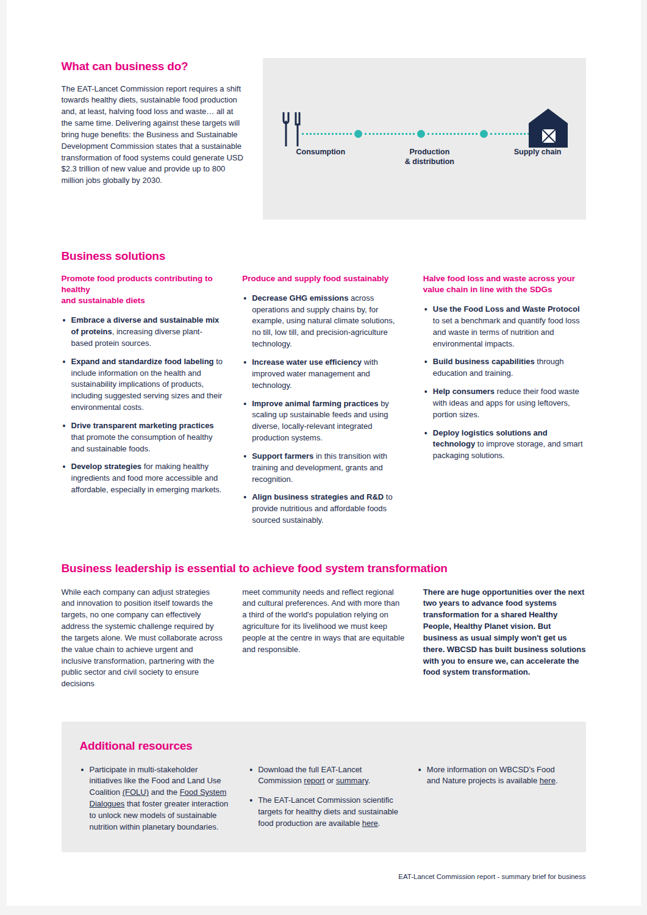What can business do?
The EAT-Lancet Commission report requires a shift towards healthy diets, sustainable food production and, at least, halving food loss and waste… all at the same time. Delivering against these targets will bring huge benefits: the Business and Sustainable Development Commission states that a sustainable transformation of food systems could generate USD $2.3 trillion of new value and provide up to 800 million jobs globally by 2030.
Consumption Production
& distribution Supply chain
Business solutions
Promote food products contributing to healthy
and sustainable diets
Embrace a diverse and sustainable mix of proteins, increasing diverse plant-based protein sources.
Expand and standardize food labeling to include information on the health and sustainability implications of products, including suggested serving sizes and their environmental costs.
Drive transparent marketing practices that promote the consumption of healthy and sustainable foods.
Develop strategies for making healthy ingredients and food more accessible and affordable, especially in emerging markets.
Produce and supply food sustainably
Decrease GHG emissions across operations and supply chains by, for example, using natural climate solutions, no till, low till, and precision-agriculture technology.
Increase water use efficiency with improved water management and technology.
Improve animal farming practices by scaling up sustainable feeds and using diverse, locally-relevant integrated production systems.
Support farmers in this transition with training and development, grants and recognition.
Align business strategies and R&D to provide nutritious and affordable foods sourced sustainably.
Halve food loss and waste across your value chain in line with the SDGs
Use the Food Loss and Waste Protocol to set a benchmark and quantify food loss and waste in terms of nutrition and environmental impacts.
Build business capabilities through education and training.
Help consumers reduce their food waste with ideas and apps for using leftovers, portion sizes.
Deploy logistics solutions and technology to improve storage, and smart packaging solutions.
Business leadership is essential to achieve food system transformation
While each company can adjust strategies and innovation to position itself towards the targets, no one company can effectively address the systemic challenge required by the targets alone. We must collaborate across the value chain to achieve urgent and inclusive transformation, partnering with the public sector and civil society to ensure decisions
meet community needs and reflect regional and cultural preferences. And with more than a third of the world's population relying on agriculture for its livelihood we must keep people at the centre in ways that are equitable and responsible.
There are huge opportunities over the next two years to advance food systems transformation for a shared Healthy People, Healthy Planet vision. But business as usual simply won't get us there. WBCSD has built business solutions with you to ensure we, can accelerate the food system transformation.
Additional resources
Participate in multi-stakeholder initiatives like the Food and Land Use Coalition (FOLU) and the Food System Dialogues that foster greater interaction to unlock new models of sustainable nutrition within planetary boundaries.
Download the full EAT-Lancet Commission report or summary.
The EAT-Lancet Commission scientific targets for healthy diets and sustainable food production are available here.
More information on WBCSD's Food and Nature projects is available here.
EAT-Lancet Commission report - summary brief for business